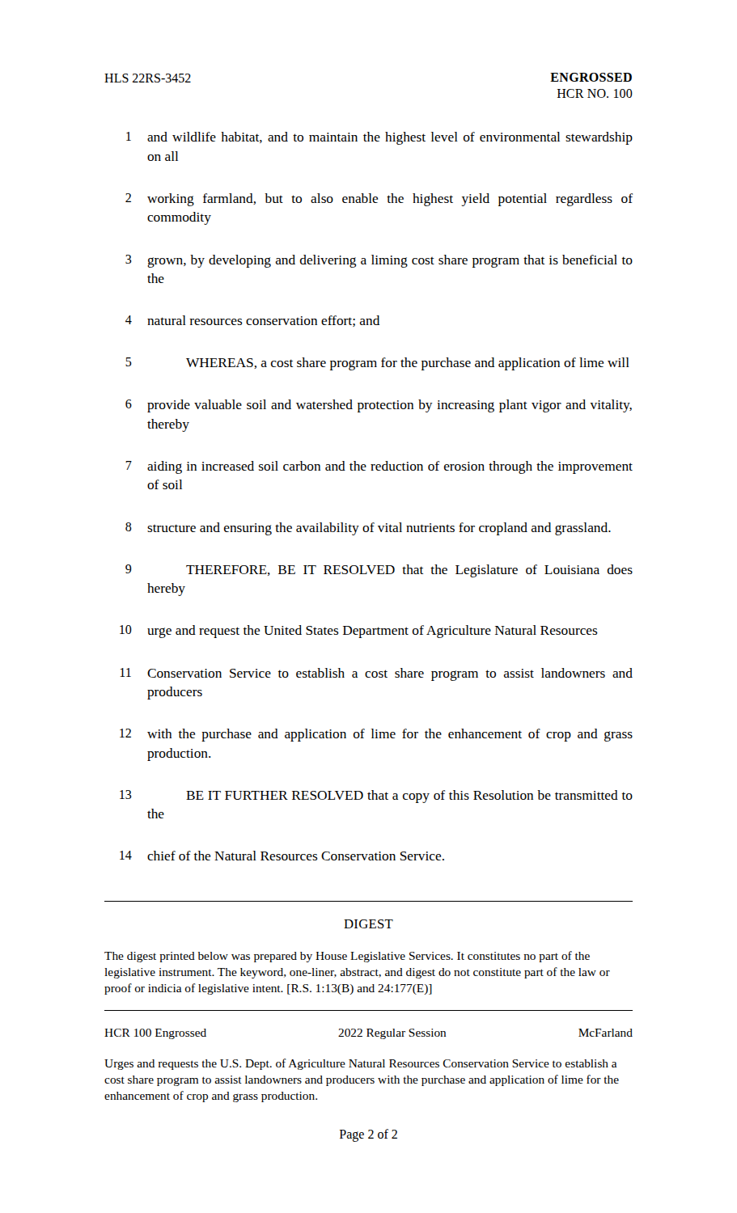HLS 22RS-3452
ENGROSSED
HCR NO. 100
and wildlife habitat, and to maintain the highest level of environmental stewardship on all
working farmland, but to also enable the highest yield potential regardless of commodity
grown, by developing and delivering a liming cost share program that is beneficial to the
natural resources conservation effort; and
WHEREAS, a cost share program for the purchase and application of lime will
provide valuable soil and watershed protection by increasing plant vigor and vitality, thereby
aiding in increased soil carbon and the reduction of erosion through the improvement of soil
structure and ensuring the availability of vital nutrients for cropland and grassland.
THEREFORE, BE IT RESOLVED that the Legislature of Louisiana does hereby
urge and request the United States Department of Agriculture Natural Resources
Conservation Service to establish a cost share program to assist landowners and producers
with the purchase and application of lime for the enhancement of crop and grass production.
BE IT FURTHER RESOLVED that a copy of this Resolution be transmitted to the
chief of the Natural Resources Conservation Service.
DIGEST
The digest printed below was prepared by House Legislative Services. It constitutes no part of the legislative instrument. The keyword, one-liner, abstract, and digest do not constitute part of the law or proof or indicia of legislative intent. [R.S. 1:13(B) and 24:177(E)]
HCR 100 Engrossed
2022 Regular Session
McFarland
Urges and requests the U.S. Dept. of Agriculture Natural Resources Conservation Service to establish a cost share program to assist landowners and producers with the purchase and application of lime for the enhancement of crop and grass production.
Page 2 of 2